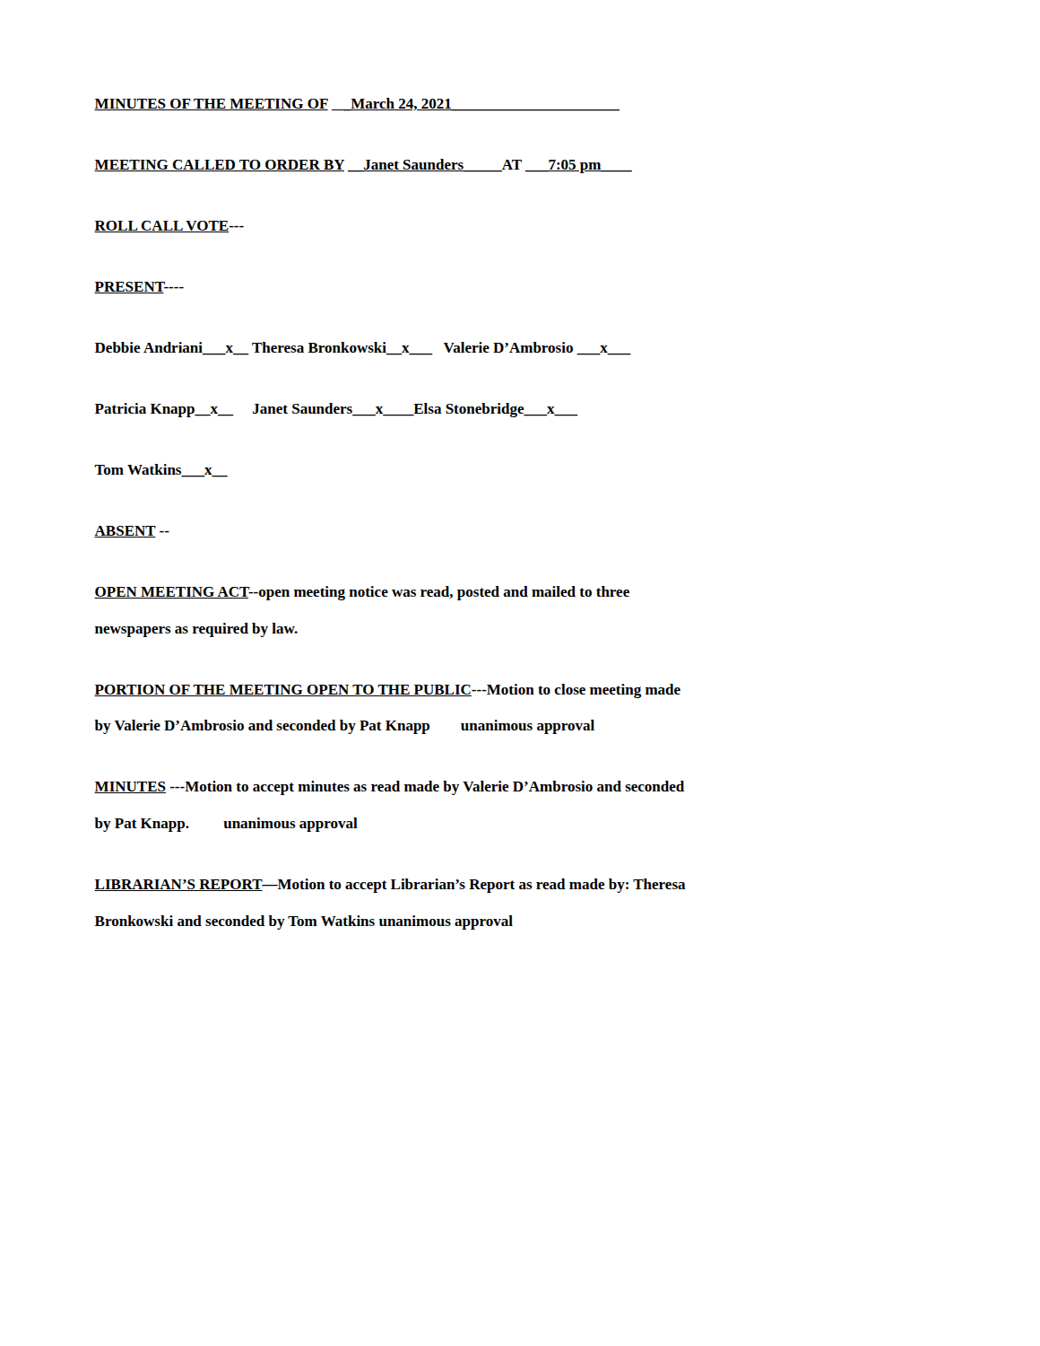MINUTES OF THE MEETING OF _March 24, 2021______________________
MEETING CALLED TO ORDER BY __Janet Saunders_____AT ___7:05 pm____
ROLL CALL VOTE---
PRESENT----
Debbie Andriani___x__ Theresa Bronkowski__x___ Valerie D’Ambrosio ___x___
Patricia Knapp__x__ Janet Saunders___x____Elsa Stonebridge___x___
Tom Watkins___x__
ABSENT --
OPEN MEETING ACT--open meeting notice was read, posted and mailed to three newspapers as required by law.
PORTION OF THE MEETING OPEN TO THE PUBLIC---Motion to close meeting made by Valerie D’Ambrosio and seconded by Pat Knapp unanimous approval
MINUTES ---Motion to accept minutes as read made by Valerie D’Ambrosio and seconded by Pat Knapp. unanimous approval
LIBRARIAN’S REPORT—Motion to accept Librarian’s Report as read made by: Theresa Bronkowski and seconded by Tom Watkins unanimous approval